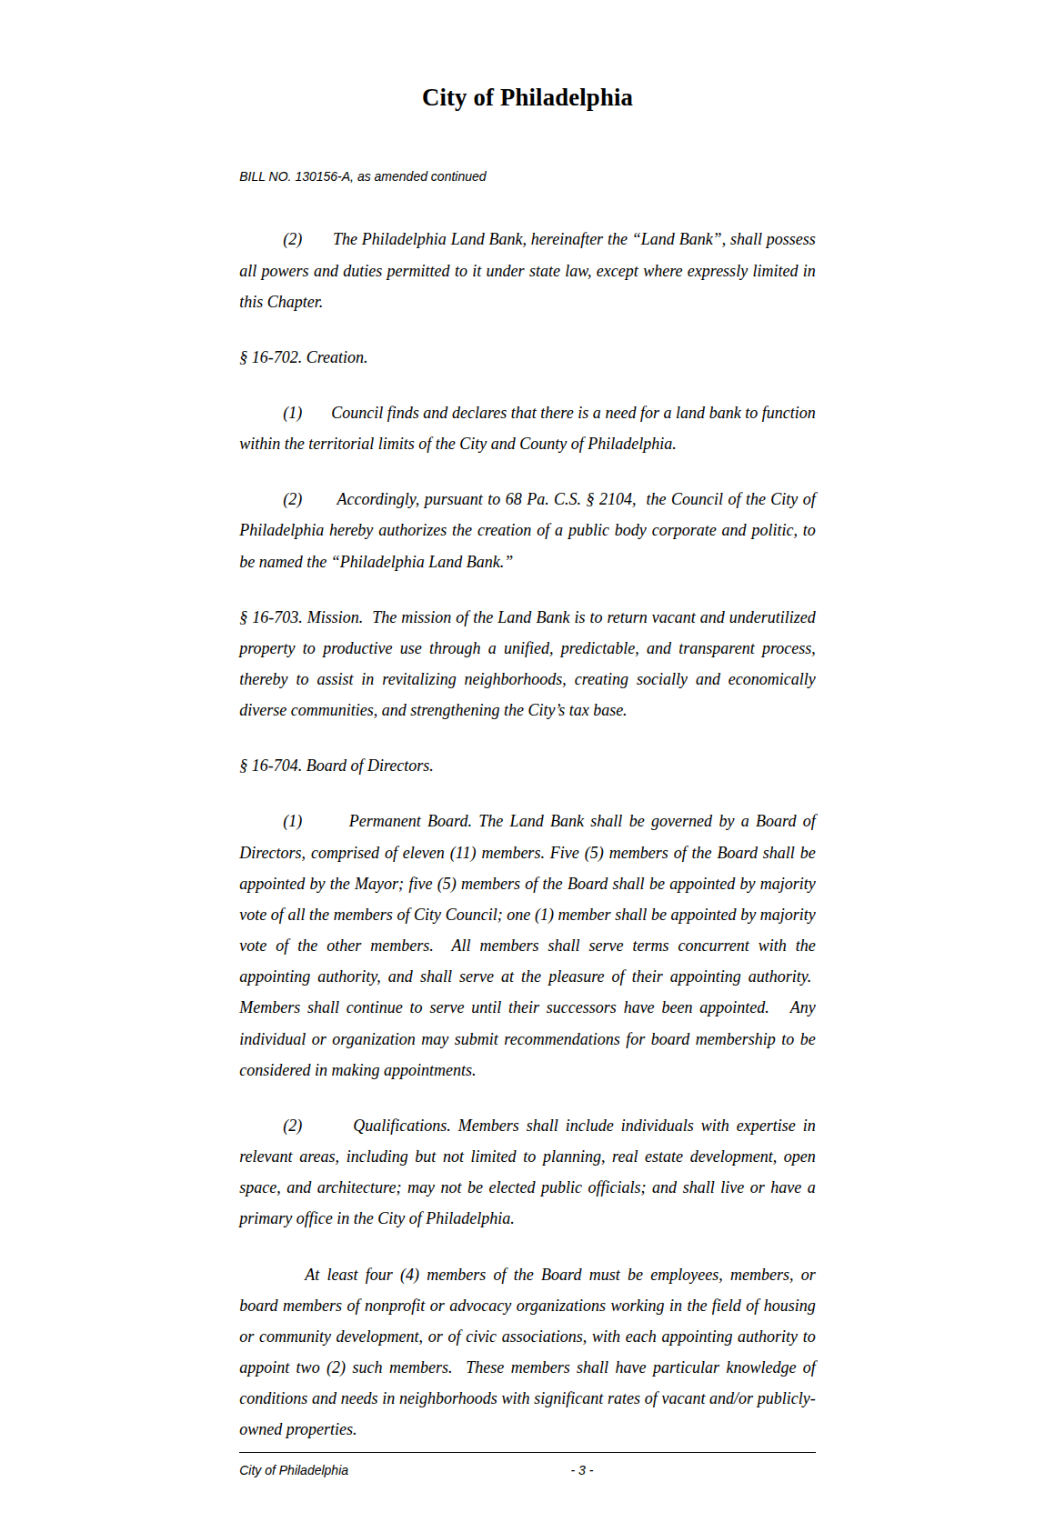City of Philadelphia
BILL NO. 130156-A, as amended continued
(2) The Philadelphia Land Bank, hereinafter the “Land Bank”, shall possess all powers and duties permitted to it under state law, except where expressly limited in this Chapter.
§ 16-702. Creation.
(1) Council finds and declares that there is a need for a land bank to function within the territorial limits of the City and County of Philadelphia.
(2) Accordingly, pursuant to 68 Pa. C.S. § 2104, the Council of the City of Philadelphia hereby authorizes the creation of a public body corporate and politic, to be named the “Philadelphia Land Bank.”
§ 16-703. Mission. The mission of the Land Bank is to return vacant and underutilized property to productive use through a unified, predictable, and transparent process, thereby to assist in revitalizing neighborhoods, creating socially and economically diverse communities, and strengthening the City’s tax base.
§ 16-704. Board of Directors.
(1) Permanent Board. The Land Bank shall be governed by a Board of Directors, comprised of eleven (11) members. Five (5) members of the Board shall be appointed by the Mayor; five (5) members of the Board shall be appointed by majority vote of all the members of City Council; one (1) member shall be appointed by majority vote of the other members. All members shall serve terms concurrent with the appointing authority, and shall serve at the pleasure of their appointing authority. Members shall continue to serve until their successors have been appointed. Any individual or organization may submit recommendations for board membership to be considered in making appointments.
(2) Qualifications. Members shall include individuals with expertise in relevant areas, including but not limited to planning, real estate development, open space, and architecture; may not be elected public officials; and shall live or have a primary office in the City of Philadelphia.
At least four (4) members of the Board must be employees, members, or board members of nonprofit or advocacy organizations working in the field of housing or community development, or of civic associations, with each appointing authority to appoint two (2) such members. These members shall have particular knowledge of conditions and needs in neighborhoods with significant rates of vacant and/or publicly-owned properties.
City of Philadelphia
- 3 -